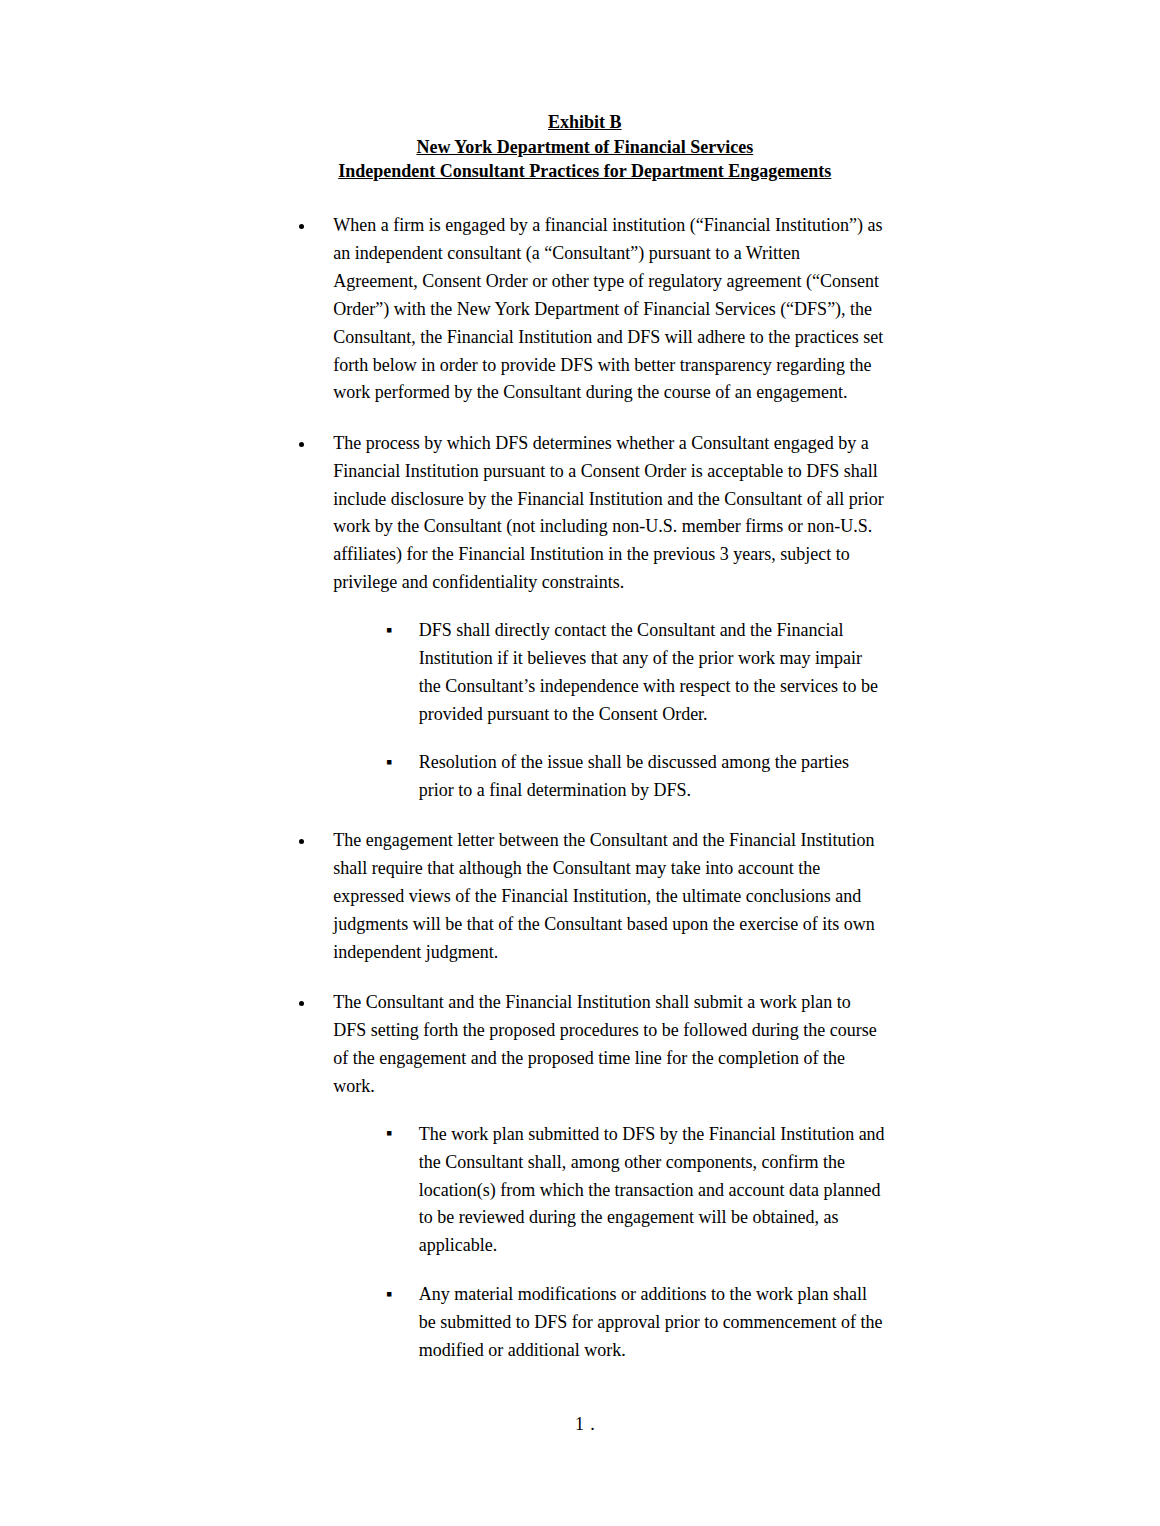Exhibit B
New York Department of Financial Services
Independent Consultant Practices for Department Engagements
When a firm is engaged by a financial institution (“Financial Institution”) as an independent consultant (a “Consultant”) pursuant to a Written Agreement, Consent Order or other type of regulatory agreement (“Consent Order”) with the New York Department of Financial Services (“DFS”), the Consultant, the Financial Institution and DFS will adhere to the practices set forth below in order to provide DFS with better transparency regarding the work performed by the Consultant during the course of an engagement.
The process by which DFS determines whether a Consultant engaged by a Financial Institution pursuant to a Consent Order is acceptable to DFS shall include disclosure by the Financial Institution and the Consultant of all prior work by the Consultant (not including non-U.S. member firms or non-U.S. affiliates) for the Financial Institution in the previous 3 years, subject to privilege and confidentiality constraints.
DFS shall directly contact the Consultant and the Financial Institution if it believes that any of the prior work may impair the Consultant’s independence with respect to the services to be provided pursuant to the Consent Order.
Resolution of the issue shall be discussed among the parties prior to a final determination by DFS.
The engagement letter between the Consultant and the Financial Institution shall require that although the Consultant may take into account the expressed views of the Financial Institution, the ultimate conclusions and judgments will be that of the Consultant based upon the exercise of its own independent judgment.
The Consultant and the Financial Institution shall submit a work plan to DFS setting forth the proposed procedures to be followed during the course of the engagement and the proposed time line for the completion of the work.
The work plan submitted to DFS by the Financial Institution and the Consultant shall, among other components, confirm the location(s) from which the transaction and account data planned to be reviewed during the engagement will be obtained, as applicable.
Any material modifications or additions to the work plan shall be submitted to DFS for approval prior to commencement of the modified or additional work.
1.